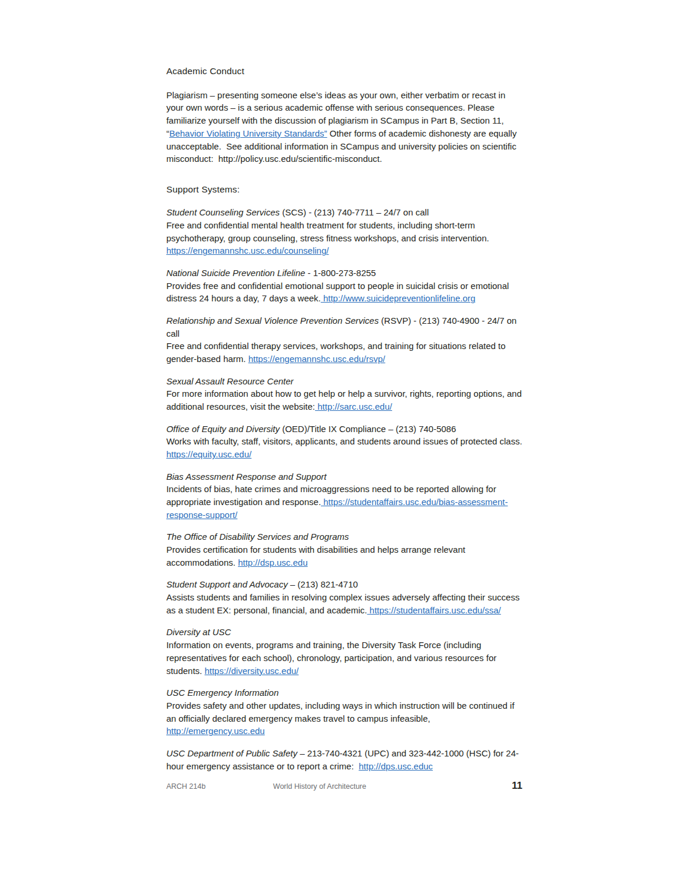Academic Conduct
Plagiarism – presenting someone else’s ideas as your own, either verbatim or recast in your own words – is a serious academic offense with serious consequences. Please familiarize yourself with the discussion of plagiarism in SCampus in Part B, Section 11, “Behavior Violating University Standards” Other forms of academic dishonesty are equally unacceptable. See additional information in SCampus and university policies on scientific misconduct: http://policy.usc.edu/scientific-misconduct.
Support Systems:
Student Counseling Services (SCS) - (213) 740-7711 – 24/7 on call
Free and confidential mental health treatment for students, including short-term psychotherapy, group counseling, stress fitness workshops, and crisis intervention. https://engemannshc.usc.edu/counseling/
National Suicide Prevention Lifeline - 1-800-273-8255
Provides free and confidential emotional support to people in suicidal crisis or emotional distress 24 hours a day, 7 days a week. http://www.suicidepreventionlifeline.org
Relationship and Sexual Violence Prevention Services (RSVP) - (213) 740-4900 - 24/7 on call
Free and confidential therapy services, workshops, and training for situations related to gender-based harm. https://engemannshc.usc.edu/rsvp/
Sexual Assault Resource Center
For more information about how to get help or help a survivor, rights, reporting options, and additional resources, visit the website: http://sarc.usc.edu/
Office of Equity and Diversity (OED)/Title IX Compliance – (213) 740-5086
Works with faculty, staff, visitors, applicants, and students around issues of protected class. https://equity.usc.edu/
Bias Assessment Response and Support
Incidents of bias, hate crimes and microaggressions need to be reported allowing for appropriate investigation and response. https://studentaffairs.usc.edu/bias-assessment-response-support/
The Office of Disability Services and Programs
Provides certification for students with disabilities and helps arrange relevant accommodations. http://dsp.usc.edu
Student Support and Advocacy – (213) 821-4710
Assists students and families in resolving complex issues adversely affecting their success as a student EX: personal, financial, and academic. https://studentaffairs.usc.edu/ssa/
Diversity at USC
Information on events, programs and training, the Diversity Task Force (including representatives for each school), chronology, participation, and various resources for students. https://diversity.usc.edu/
USC Emergency Information
Provides safety and other updates, including ways in which instruction will be continued if an officially declared emergency makes travel to campus infeasible, http://emergency.usc.edu
USC Department of Public Safety – 213-740-4321 (UPC) and 323-442-1000 (HSC) for 24-hour emergency assistance or to report a crime: http://dps.usc.educ
ARCH 214b
World History of Architecture
11